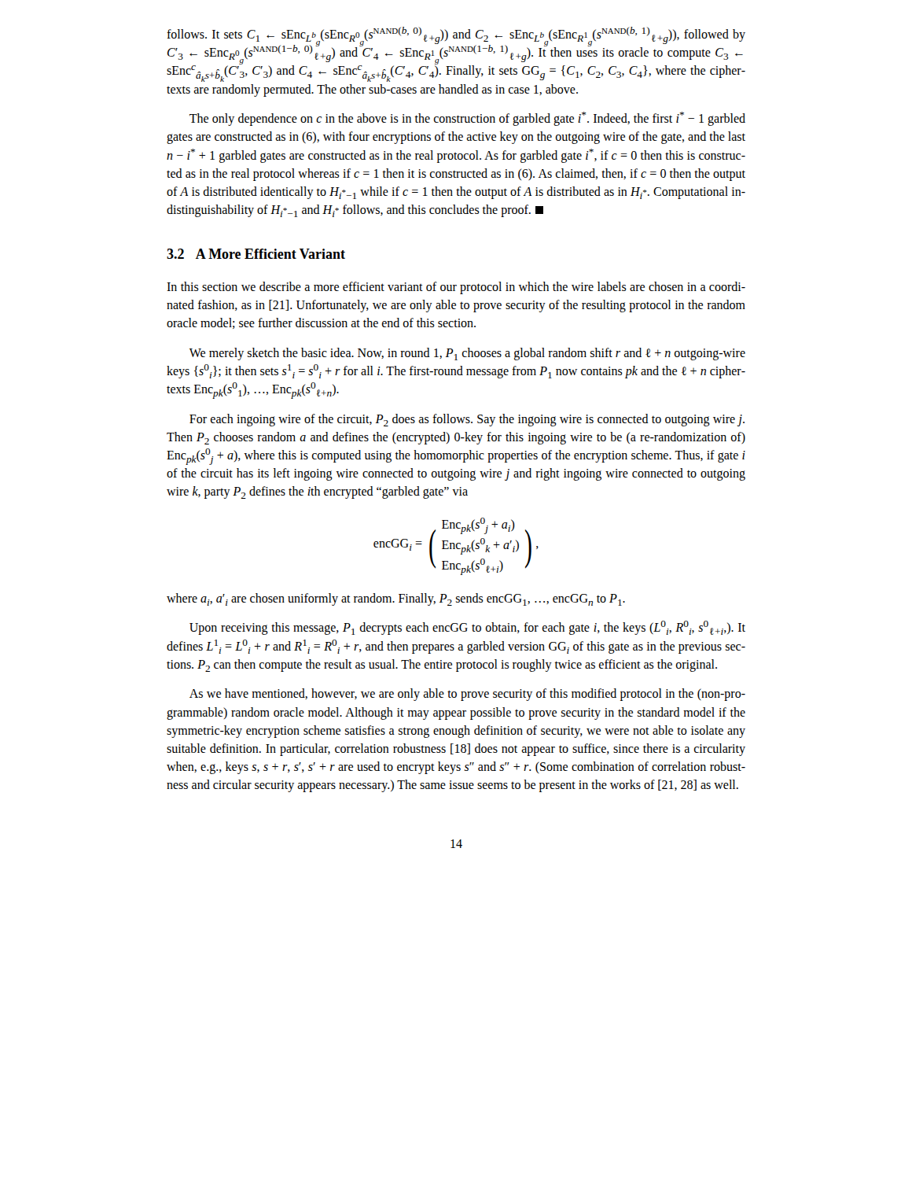follows. It sets C1 ← sEncLbg(sEncR0g(sNAND(b, 0)ℓ+g)) and C2 ← sEncLbg(sEncR1g(sNAND(b, 1)ℓ+g)), followed by C′3 ← sEncR0g(sNAND(1−b, 0)ℓ+g) and C′4 ← sEncR1g(sNAND(1−b, 1)ℓ+g). It then uses its oracle to compute C3 ← sEnccâks+b̂k(C′3, C′3) and C4 ← sEnccâks+b̂k(C′4, C′4). Finally, it sets GGg = {C1, C2, C3, C4}, where the ciphertexts are randomly permuted. The other sub-cases are handled as in case 1, above.
The only dependence on c in the above is in the construction of garbled gate i*. Indeed, the first i* − 1 garbled gates are constructed as in (6), with four encryptions of the active key on the outgoing wire of the gate, and the last n − i* + 1 garbled gates are constructed as in the real protocol. As for garbled gate i*, if c = 0 then this is constructed as in the real protocol whereas if c = 1 then it is constructed as in (6). As claimed, then, if c = 0 then the output of A is distributed identically to Hi*−1 while if c = 1 then the output of A is distributed as in Hi*. Computational indistinguishability of Hi*−1 and Hi* follows, and this concludes the proof.
3.2 A More Efficient Variant
In this section we describe a more efficient variant of our protocol in which the wire labels are chosen in a coordinated fashion, as in [21]. Unfortunately, we are only able to prove security of the resulting protocol in the random oracle model; see further discussion at the end of this section.
We merely sketch the basic idea. Now, in round 1, P1 chooses a global random shift r and ℓ + n outgoing-wire keys {s0i}; it then sets s1i = s0i + r for all i. The first-round message from P1 now contains pk and the ℓ + n ciphertexts Encpk(s01), …, Encpk(s0ℓ+n).
For each ingoing wire of the circuit, P2 does as follows. Say the ingoing wire is connected to outgoing wire j. Then P2 chooses random a and defines the (encrypted) 0-key for this ingoing wire to be (a re-randomization of) Encpk(s0j + a), where this is computed using the homomorphic properties of the encryption scheme. Thus, if gate i of the circuit has its left ingoing wire connected to outgoing wire j and right ingoing wire connected to outgoing wire k, party P2 defines the ith encrypted “garbled gate” via
encGGi = ( Encpk(s0j + ai) Encpk(s0k + a′i) Encpk(s0ℓ+i) ) ,
where ai, a′i are chosen uniformly at random. Finally, P2 sends encGG1, …, encGGn to P1.
Upon receiving this message, P1 decrypts each encGG to obtain, for each gate i, the keys (L0i, R0i, s0ℓ+i,). It defines L1i = L0i + r and R1i = R0i + r, and then prepares a garbled version GGi of this gate as in the previous sections. P2 can then compute the result as usual. The entire protocol is roughly twice as efficient as the original.
As we have mentioned, however, we are only able to prove security of this modified protocol in the (non-programmable) random oracle model. Although it may appear possible to prove security in the standard model if the symmetric-key encryption scheme satisfies a strong enough definition of security, we were not able to isolate any suitable definition. In particular, correlation robustness [18] does not appear to suffice, since there is a circularity when, e.g., keys s, s + r, s′, s′ + r are used to encrypt keys s″ and s″ + r. (Some combination of correlation robustness and circular security appears necessary.) The same issue seems to be present in the works of [21, 28] as well.
14